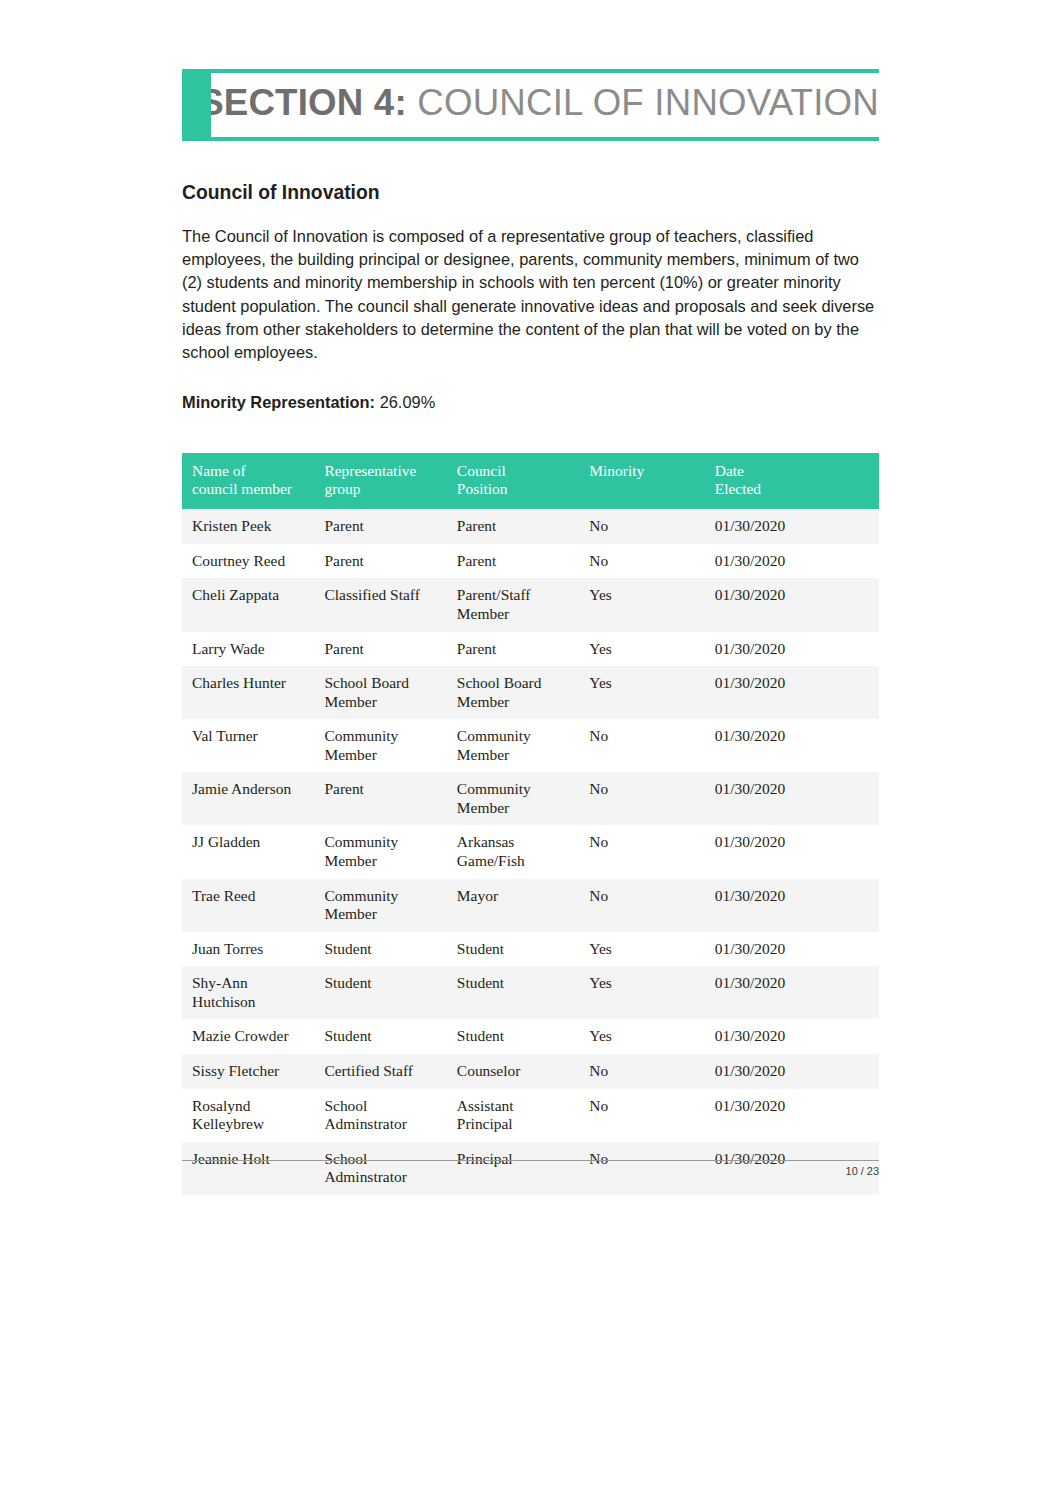SECTION 4: COUNCIL OF INNOVATION
Council of Innovation
The Council of Innovation is composed of a representative group of teachers, classified employees, the building principal or designee, parents, community members, minimum of two (2) students and minority membership in schools with ten percent (10%) or greater minority student population. The council shall generate innovative ideas and proposals and seek diverse ideas from other stakeholders to determine the content of the plan that will be voted on by the school employees.
Minority Representation: 26.09%
| Name of council member | Representative group | Council Position | Minority | Date Elected |
| --- | --- | --- | --- | --- |
| Kristen Peek | Parent | Parent | No | 01/30/2020 |
| Courtney Reed | Parent | Parent | No | 01/30/2020 |
| Cheli Zappata | Classified Staff | Parent/Staff Member | Yes | 01/30/2020 |
| Larry Wade | Parent | Parent | Yes | 01/30/2020 |
| Charles Hunter | School Board Member | School Board Member | Yes | 01/30/2020 |
| Val Turner | Community Member | Community Member | No | 01/30/2020 |
| Jamie Anderson | Parent | Community Member | No | 01/30/2020 |
| JJ Gladden | Community Member | Arkansas Game/Fish | No | 01/30/2020 |
| Trae Reed | Community Member | Mayor | No | 01/30/2020 |
| Juan Torres | Student | Student | Yes | 01/30/2020 |
| Shy-Ann Hutchison | Student | Student | Yes | 01/30/2020 |
| Mazie Crowder | Student | Student | Yes | 01/30/2020 |
| Sissy Fletcher | Certified Staff | Counselor | No | 01/30/2020 |
| Rosalynd Kelleybrew | School Adminstrator | Assistant Principal | No | 01/30/2020 |
| Jeannie Holt | School Adminstrator | Principal | No | 01/30/2020 |
10 / 23